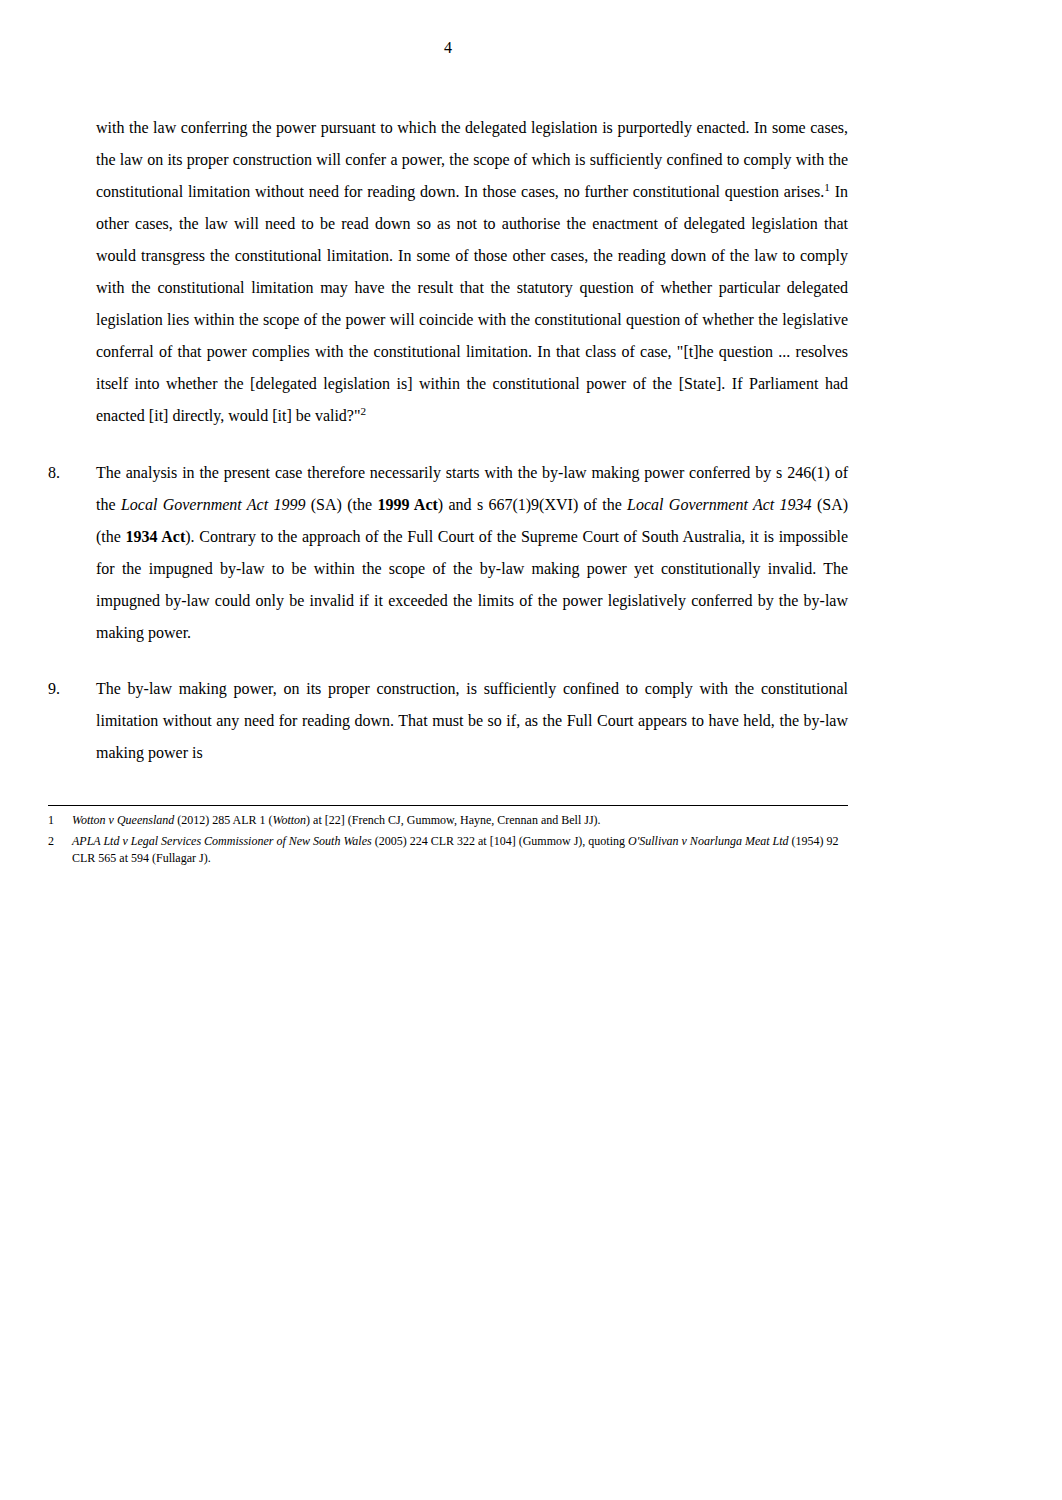4
with the law conferring the power pursuant to which the delegated legislation is purportedly enacted. In some cases, the law on its proper construction will confer a power, the scope of which is sufficiently confined to comply with the constitutional limitation without need for reading down. In those cases, no further constitutional question arises.1 In other cases, the law will need to be read down so as not to authorise the enactment of delegated legislation that would transgress the constitutional limitation. In some of those other cases, the reading down of the law to comply with the constitutional limitation may have the result that the statutory question of whether particular delegated legislation lies within the scope of the power will coincide with the constitutional question of whether the legislative conferral of that power complies with the constitutional limitation. In that class of case, "[t]he question ... resolves itself into whether the [delegated legislation is] within the constitutional power of the [State]. If Parliament had enacted [it] directly, would [it] be valid?"2
8.
The analysis in the present case therefore necessarily starts with the by-law making power conferred by s 246(1) of the Local Government Act 1999 (SA) (the 1999 Act) and s 667(1)9(XVI) of the Local Government Act 1934 (SA) (the 1934 Act). Contrary to the approach of the Full Court of the Supreme Court of South Australia, it is impossible for the impugned by-law to be within the scope of the by-law making power yet constitutionally invalid. The impugned by-law could only be invalid if it exceeded the limits of the power legislatively conferred by the by-law making power.
9.
The by-law making power, on its proper construction, is sufficiently confined to comply with the constitutional limitation without any need for reading down. That must be so if, as the Full Court appears to have held, the by-law making power is
1
Wotton v Queensland (2012) 285 ALR 1 (Wotton) at [22] (French CJ, Gummow, Hayne, Crennan and Bell JJ).
2
APLA Ltd v Legal Services Commissioner of New South Wales (2005) 224 CLR 322 at [104] (Gummow J), quoting O'Sullivan v Noarlunga Meat Ltd (1954) 92 CLR 565 at 594 (Fullagar J).